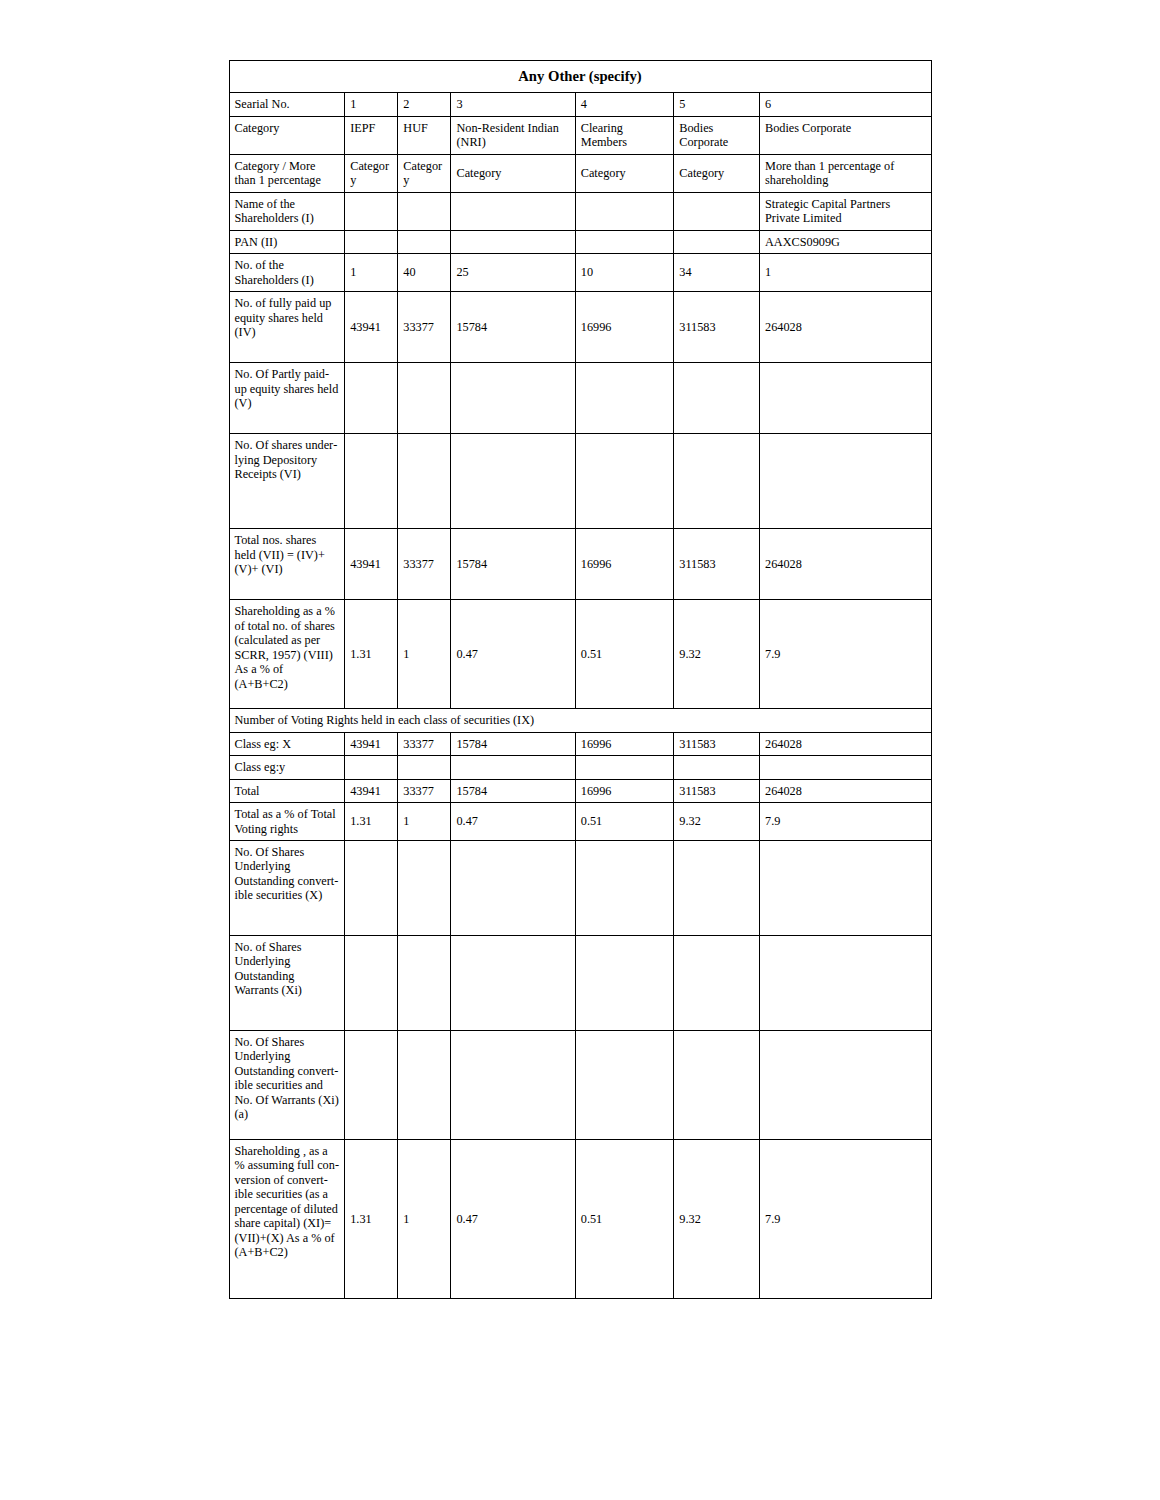Any Other (specify)
| Searial No. | 1 | 2 | 3 | 4 | 5 | 6 |
| Category | IEPF | HUF | Non-Resident Indian (NRI) | Clearing Members | Bodies Corporate | Bodies Corporate |
| Category / More than 1 percentage | Category | Category | Category | Category | Category | More than 1 percentage of shareholding |
| Name of the Shareholders (I) | | | | | | Strategic Capital Partners Private Limited |
| PAN (II) | | | | | | AAXCS0909G |
| No. of the Shareholders (I) | 1 | 40 | 25 | 10 | 34 | 1 |
| No. of fully paid up equity shares held (IV) | 43941 | 33377 | 15784 | 16996 | 311583 | 264028 |
| No. Of Partly paid-up equity shares held (V) | | | | | | |
| No. Of shares underlying Depository Receipts (VI) | | | | | | |
| Total nos. shares held (VII) = (IV)+(V)+ (VI) | 43941 | 33377 | 15784 | 16996 | 311583 | 264028 |
| Shareholding as a % of total no. of shares (calculated as per SCRR, 1957) (VIII) As a % of (A+B+C2) | 1.31 | 1 | 0.47 | 0.51 | 9.32 | 7.9 |
| Number of Voting Rights held in each class of securities (IX) |
| Class eg: X | 43941 | 33377 | 15784 | 16996 | 311583 | 264028 |
| Class eg:y | | | | | | |
| Total | 43941 | 33377 | 15784 | 16996 | 311583 | 264028 |
| Total as a % of Total Voting rights | 1.31 | 1 | 0.47 | 0.51 | 9.32 | 7.9 |
| No. Of Shares Underlying Outstanding convertible securities (X) | | | | | | |
| No. of Shares Underlying Outstanding Warrants (Xi) | | | | | | |
| No. Of Shares Underlying Outstanding convertible securities and No. Of Warrants (Xi) (a) | | | | | | |
| Shareholding , as a % assuming full conversion of convertible securities (as a percentage of diluted share capital) (XI)= (VII)+(X) As a % of (A+B+C2) | 1.31 | 1 | 0.47 | 0.51 | 9.32 | 7.9 |